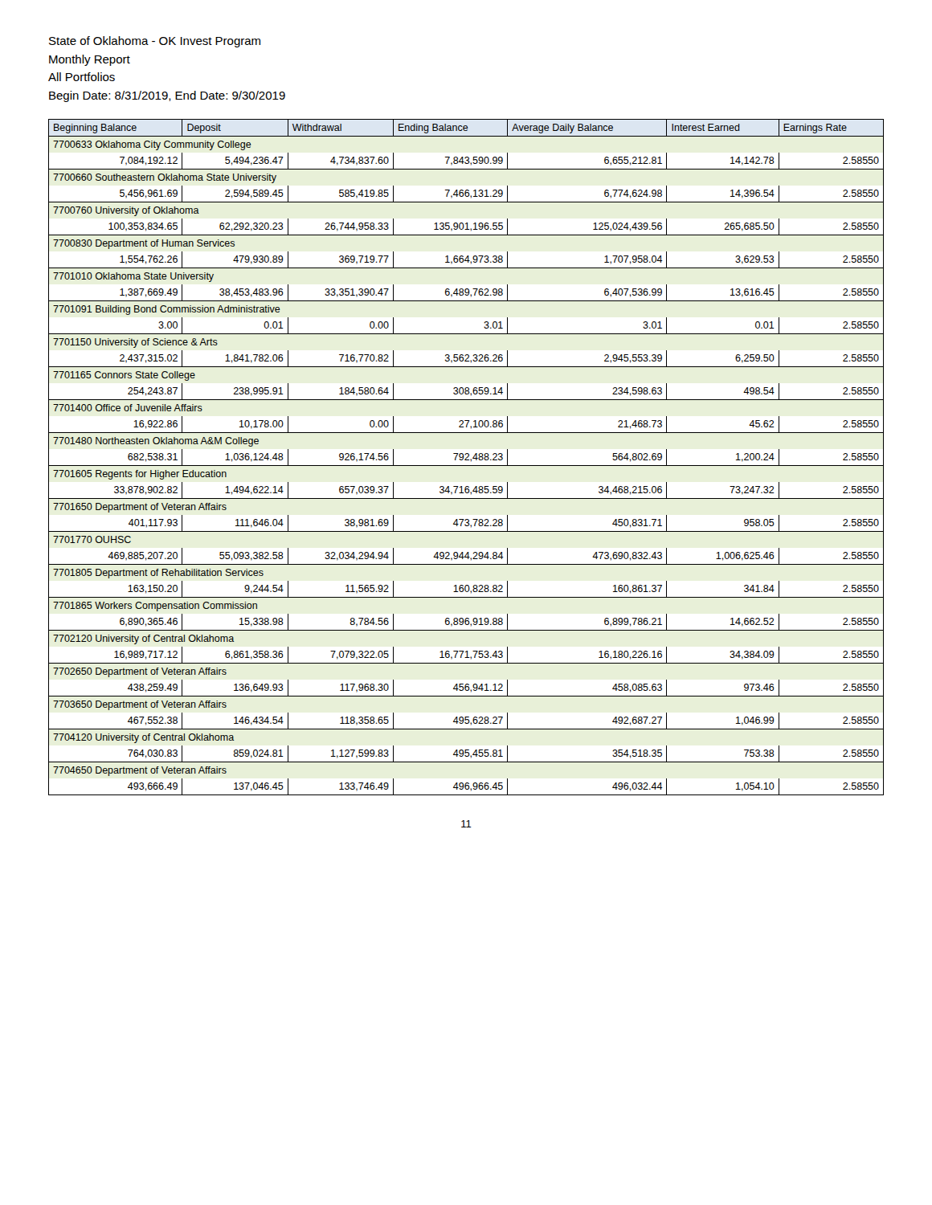State of Oklahoma - OK Invest Program
Monthly Report
All Portfolios
Begin Date: 8/31/2019, End Date: 9/30/2019
| Beginning Balance | Deposit | Withdrawal | Ending Balance | Average Daily Balance | Interest Earned | Earnings Rate |
| --- | --- | --- | --- | --- | --- | --- |
| 7700633 Oklahoma City Community College |
| 7,084,192.12 | 5,494,236.47 | 4,734,837.60 | 7,843,590.99 | 6,655,212.81 | 14,142.78 | 2.58550 |
| 7700660 Southeastern Oklahoma State University |
| 5,456,961.69 | 2,594,589.45 | 585,419.85 | 7,466,131.29 | 6,774,624.98 | 14,396.54 | 2.58550 |
| 7700760 University of Oklahoma |
| 100,353,834.65 | 62,292,320.23 | 26,744,958.33 | 135,901,196.55 | 125,024,439.56 | 265,685.50 | 2.58550 |
| 7700830 Department of Human Services |
| 1,554,762.26 | 479,930.89 | 369,719.77 | 1,664,973.38 | 1,707,958.04 | 3,629.53 | 2.58550 |
| 7701010 Oklahoma State University |
| 1,387,669.49 | 38,453,483.96 | 33,351,390.47 | 6,489,762.98 | 6,407,536.99 | 13,616.45 | 2.58550 |
| 7701091 Building Bond Commission Administrative |
| 3.00 | 0.01 | 0.00 | 3.01 | 3.01 | 0.01 | 2.58550 |
| 7701150 University of Science & Arts |
| 2,437,315.02 | 1,841,782.06 | 716,770.82 | 3,562,326.26 | 2,945,553.39 | 6,259.50 | 2.58550 |
| 7701165 Connors State College |
| 254,243.87 | 238,995.91 | 184,580.64 | 308,659.14 | 234,598.63 | 498.54 | 2.58550 |
| 7701400 Office of Juvenile Affairs |
| 16,922.86 | 10,178.00 | 0.00 | 27,100.86 | 21,468.73 | 45.62 | 2.58550 |
| 7701480 Northeasten Oklahoma A&M College |
| 682,538.31 | 1,036,124.48 | 926,174.56 | 792,488.23 | 564,802.69 | 1,200.24 | 2.58550 |
| 7701605 Regents for Higher Education |
| 33,878,902.82 | 1,494,622.14 | 657,039.37 | 34,716,485.59 | 34,468,215.06 | 73,247.32 | 2.58550 |
| 7701650 Department of Veteran Affairs |
| 401,117.93 | 111,646.04 | 38,981.69 | 473,782.28 | 450,831.71 | 958.05 | 2.58550 |
| 7701770 OUHSC |
| 469,885,207.20 | 55,093,382.58 | 32,034,294.94 | 492,944,294.84 | 473,690,832.43 | 1,006,625.46 | 2.58550 |
| 7701805 Department of Rehabilitation Services |
| 163,150.20 | 9,244.54 | 11,565.92 | 160,828.82 | 160,861.37 | 341.84 | 2.58550 |
| 7701865 Workers Compensation Commission |
| 6,890,365.46 | 15,338.98 | 8,784.56 | 6,896,919.88 | 6,899,786.21 | 14,662.52 | 2.58550 |
| 7702120 University of Central Oklahoma |
| 16,989,717.12 | 6,861,358.36 | 7,079,322.05 | 16,771,753.43 | 16,180,226.16 | 34,384.09 | 2.58550 |
| 7702650 Department of Veteran Affairs |
| 438,259.49 | 136,649.93 | 117,968.30 | 456,941.12 | 458,085.63 | 973.46 | 2.58550 |
| 7703650 Department of Veteran Affairs |
| 467,552.38 | 146,434.54 | 118,358.65 | 495,628.27 | 492,687.27 | 1,046.99 | 2.58550 |
| 7704120 University of Central Oklahoma |
| 764,030.83 | 859,024.81 | 1,127,599.83 | 495,455.81 | 354,518.35 | 753.38 | 2.58550 |
| 7704650 Department of Veteran Affairs |
| 493,666.49 | 137,046.45 | 133,746.49 | 496,966.45 | 496,032.44 | 1,054.10 | 2.58550 |
11